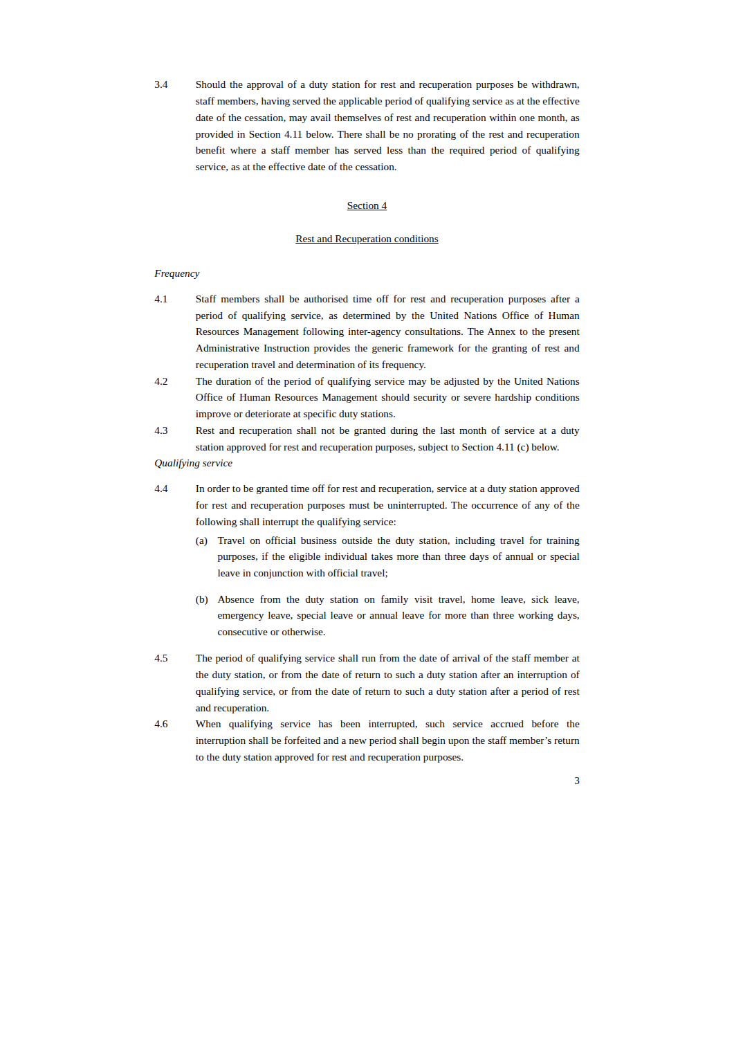3.4
Should the approval of a duty station for rest and recuperation purposes be withdrawn, staff members, having served the applicable period of qualifying service as at the effective date of the cessation, may avail themselves of rest and recuperation within one month, as provided in Section 4.11 below. There shall be no prorating of the rest and recuperation benefit where a staff member has served less than the required period of qualifying service, as at the effective date of the cessation.
Section 4
Rest and Recuperation conditions
Frequency
4.1
Staff members shall be authorised time off for rest and recuperation purposes after a period of qualifying service, as determined by the United Nations Office of Human Resources Management following inter-agency consultations. The Annex to the present Administrative Instruction provides the generic framework for the granting of rest and recuperation travel and determination of its frequency.
4.2
The duration of the period of qualifying service may be adjusted by the United Nations Office of Human Resources Management should security or severe hardship conditions improve or deteriorate at specific duty stations.
4.3
Rest and recuperation shall not be granted during the last month of service at a duty station approved for rest and recuperation purposes, subject to Section 4.11 (c) below.
Qualifying service
4.4
In order to be granted time off for rest and recuperation, service at a duty station approved for rest and recuperation purposes must be uninterrupted. The occurrence of any of the following shall interrupt the qualifying service:
(a) Travel on official business outside the duty station, including travel for training purposes, if the eligible individual takes more than three days of annual or special leave in conjunction with official travel;
(b) Absence from the duty station on family visit travel, home leave, sick leave, emergency leave, special leave or annual leave for more than three working days, consecutive or otherwise.
4.5
The period of qualifying service shall run from the date of arrival of the staff member at the duty station, or from the date of return to such a duty station after an interruption of qualifying service, or from the date of return to such a duty station after a period of rest and recuperation.
4.6
When qualifying service has been interrupted, such service accrued before the interruption shall be forfeited and a new period shall begin upon the staff member’s return to the duty station approved for rest and recuperation purposes.
3